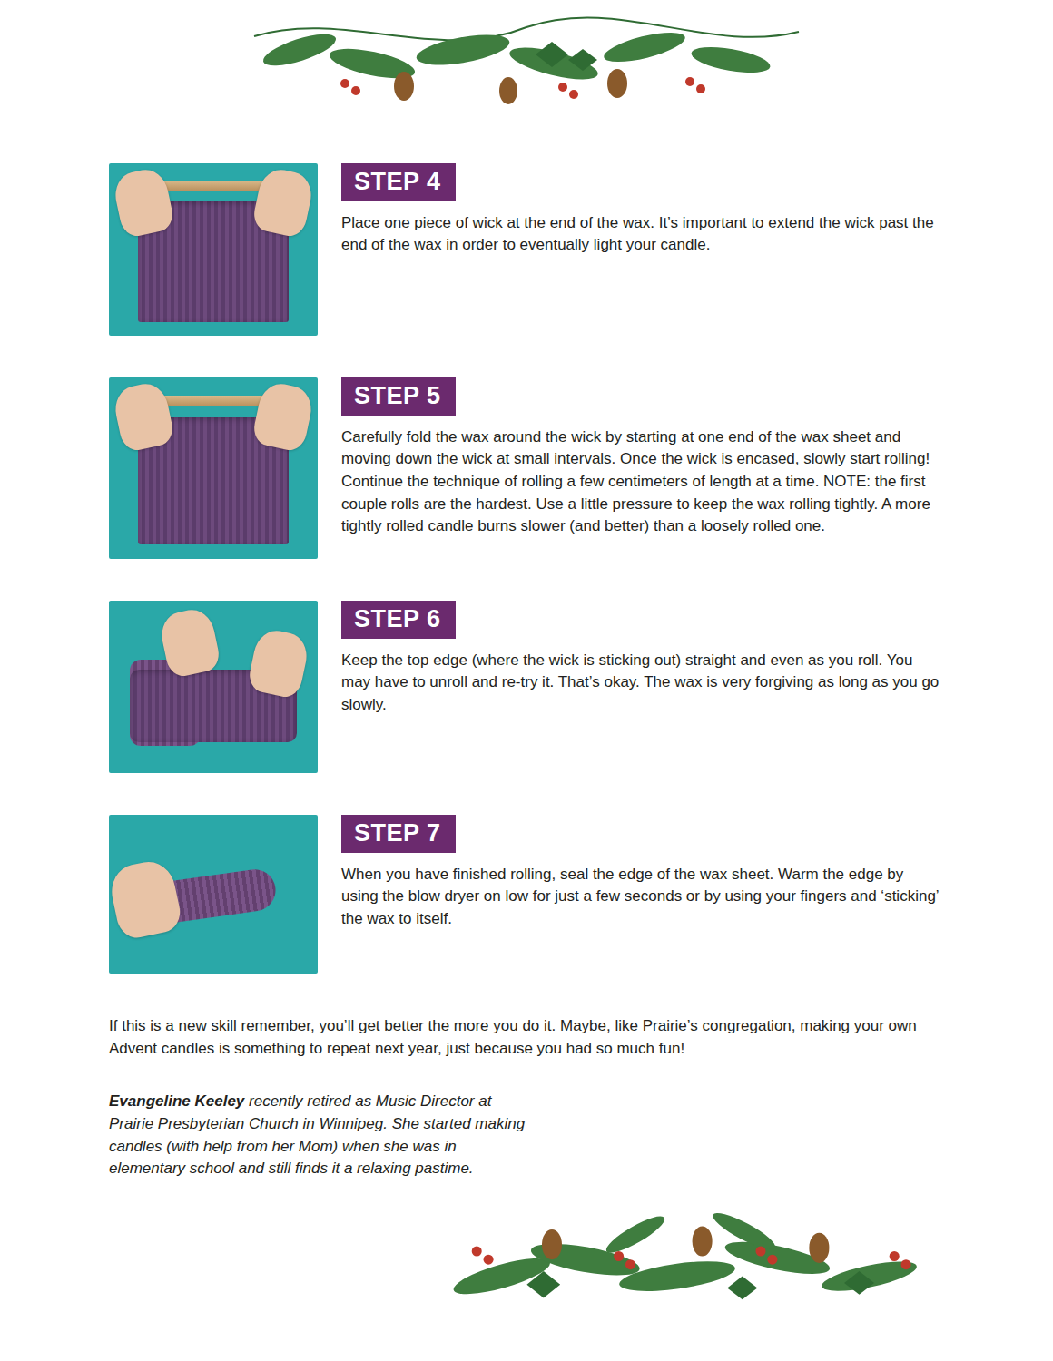Step 4
Place one piece of wick at the end of the wax. It’s important to extend the wick past the end of the wax in order to eventually light your candle.
Step 5
Carefully fold the wax around the wick by starting at one end of the wax sheet and moving down the wick at small intervals. Once the wick is encased, slowly start rolling! Continue the technique of rolling a few centimeters of length at a time. NOTE: the first couple rolls are the hardest. Use a little pressure to keep the wax rolling tightly. A more tightly rolled candle burns slower (and better) than a loosely rolled one.
Step 6
Keep the top edge (where the wick is sticking out) straight and even as you roll. You may have to unroll and re-try it. That’s okay. The wax is very forgiving as long as you go slowly.
Step 7
When you have finished rolling, seal the edge of the wax sheet. Warm the edge by using the blow dryer on low for just a few seconds or by using your fingers and ‘sticking’ the wax to itself.
If this is a new skill remember, you’ll get better the more you do it. Maybe, like Prairie’s congregation, making your own Advent candles is something to repeat next year, just because you had so much fun!
Evangeline Keeley recently retired as Music Director at Prairie Presbyterian Church in Winnipeg. She started making candles (with help from her Mom) when she was in elementary school and still finds it a relaxing pastime.